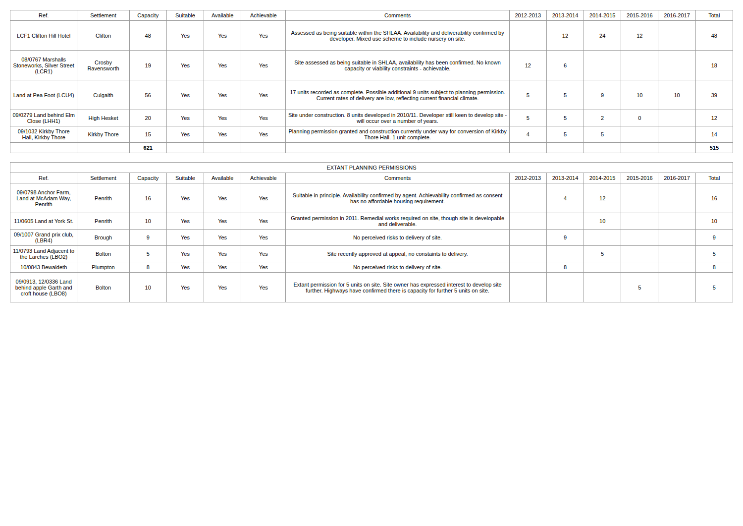| Ref. | Settlement | Capacity | Suitable | Available | Achievable | Comments | 2012-2013 | 2013-2014 | 2014-2015 | 2015-2016 | 2016-2017 | Total |
| --- | --- | --- | --- | --- | --- | --- | --- | --- | --- | --- | --- | --- |
| LCF1 Clifton Hill Hotel | Clifton | 48 | Yes | Yes | Yes | Assessed as being suitable within the SHLAA. Availability and deliverability confirmed by developer. Mixed use scheme to include nursery on site. | | 12 | 24 | 12 | | 48 |
| 08/0767 Marshalls Stoneworks, Silver Street (LCR1) | Crosby Ravensworth | 19 | Yes | Yes | Yes | Site assessed as being suitable in SHLAA, availability has been confirmed. No known capacity or viability constraints - achievable. | 12 | 6 | | | | 18 |
| Land at Pea Foot (LCU4) | Culgaith | 56 | Yes | Yes | Yes | 17 units recorded as complete. Possible additional 9 units subject to planning permission. Current rates of delivery are low, reflecting current financial climate. | 5 | 5 | 9 | 10 | 10 | 39 |
| 09/0279 Land behind Elm Close (LHH1) | High Hesket | 20 | Yes | Yes | Yes | Site under construction. 8 units developed in 2010/11. Developer still keen to develop site - will occur over a number of years. | 5 | 5 | 2 | 0 | | 12 |
| 09/1032 Kirkby Thore Hall, Kirkby Thore | Kirkby Thore | 15 | Yes | Yes | Yes | Planning permission granted and construction currently under way for conversion of Kirkby Thore Hall. 1 unit complete. | 4 | 5 | 5 | | | 14 |
| | | 621 | | | | | | | | | | 515 |
| EXTANT PLANNING PERMISSIONS |
| Ref. | Settlement | Capacity | Suitable | Available | Achievable | Comments | 2012-2013 | 2013-2014 | 2014-2015 | 2015-2016 | 2016-2017 | Total |
| 09/0798 Anchor Farm, Land at McAdam Way, Penrith | Penrith | 16 | Yes | Yes | Yes | Suitable in principle. Availability confirmed by agent. Achievability confirmed as consent has no affordable housing requirement. | | 4 | 12 | | | 16 |
| 11/0605 Land at York St. | Penrith | 10 | Yes | Yes | Yes | Granted permission in 2011. Remedial works required on site, though site is developable and deliverable. | | | 10 | | | 10 |
| 09/1007 Grand prix club, (LBR4) | Brough | 9 | Yes | Yes | Yes | No perceived risks to delivery of site. | | 9 | | | | 9 |
| 11/0793 Land Adjacent to the Larches (LBO2) | Bolton | 5 | Yes | Yes | Yes | Site recently approved at appeal, no constaints to delivery. | | | 5 | | | 5 |
| 10/0843 Bewaldeth | Plumpton | 8 | Yes | Yes | Yes | No perceived risks to delivery of site. | | 8 | | | | 8 |
| 09/0913, 12/0336 Land behind apple Garth and croft house (LBO8) | Bolton | 10 | Yes | Yes | Yes | Extant permission for 5 units on site. Site owner has expressed interest to develop site further. Highways have confirmed there is capacity for further 5 units on site. | | | | 5 | | 5 |